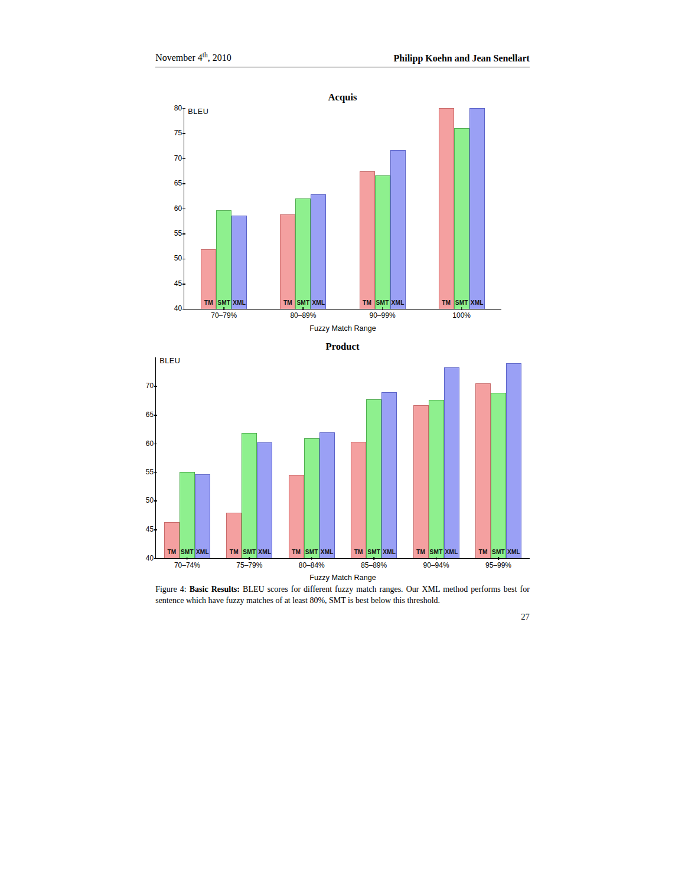November 4th, 2010
Philipp Koehn and Jean Senellart
Acquis
BLEU
40
45
50
55
60
65
70
75
80
TM
SMT
XML
70–79%
TM
SMT
XML
80–89%
TM
SMT
XML
90–99%
TM
SMT
XML
100%
Fuzzy Match Range
Product
BLEU
40
45
50
55
60
65
70
TM
SMT
XML
70–74%
TM
SMT
XML
75–79%
TM
SMT
XML
80–84%
TM
SMT
XML
85–89%
TM
SMT
XML
90–94%
TM
SMT
XML
95–99%
Fuzzy Match Range
Figure 4: Basic Results: BLEU scores for different fuzzy match ranges. Our XML method performs best for sentence which have fuzzy matches of at least 80%, SMT is best below this threshold.
27